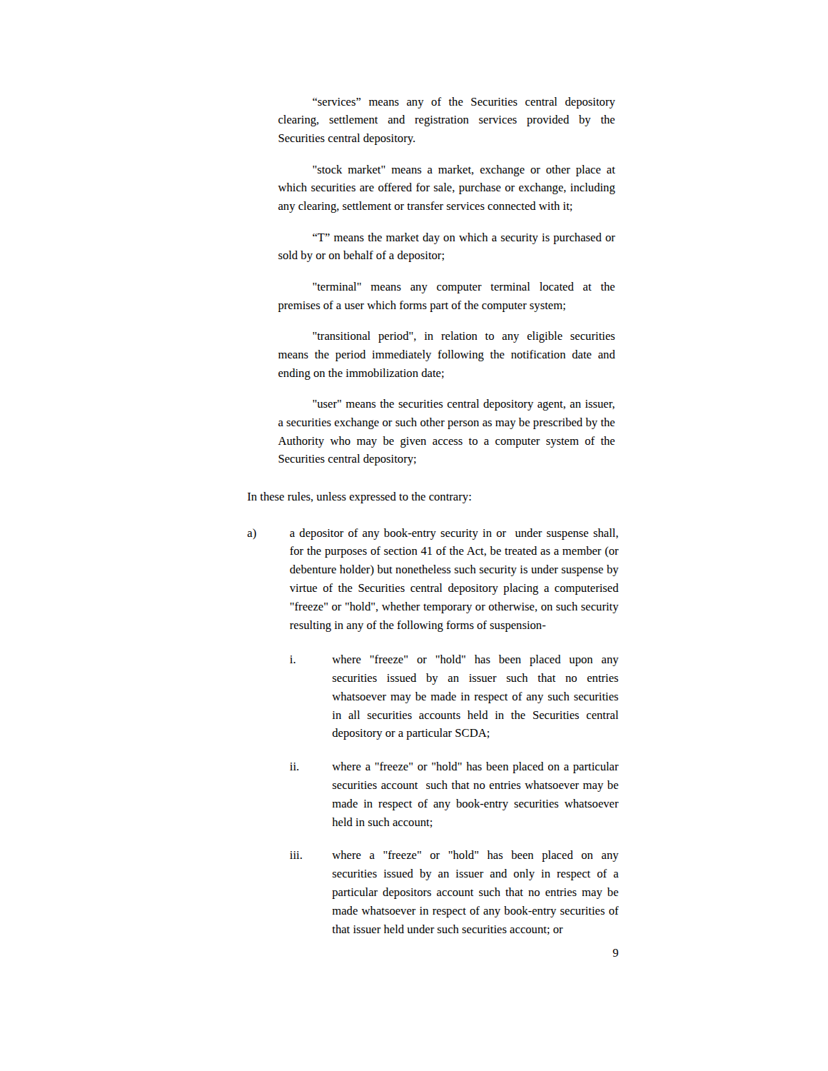“services” means any of the Securities central depository clearing, settlement and registration services provided by the Securities central depository.
"stock market" means a market, exchange or other place at which securities are offered for sale, purchase or exchange, including any clearing, settlement or transfer services connected with it;
“T” means the market day on which a security is purchased or sold by or on behalf of a depositor;
"terminal" means any computer terminal located at the premises of a user which forms part of the computer system;
"transitional period", in relation to any eligible securities means the period immediately following the notification date and ending on the immobilization date;
"user" means the securities central depository agent, an issuer, a securities exchange or such other person as may be prescribed by the Authority who may be given access to a computer system of the Securities central depository;
In these rules, unless expressed to the contrary:
| a) | a depositor of any book-entry security in or under suspense shall, for the purposes of section 41 of the Act, be treated as a member (or debenture holder) but nonetheless such security is under suspense by virtue of the Securities central depository placing a computerised "freeze" or "hold", whether temporary or otherwise, on such security resulting in any of the following forms of suspension- / i. / where "freeze" or "hold" has been placed upon any securities issued by an issuer such that no entries whatsoever may be made in respect of any such securities in all securities accounts held in the Securities central depository or a particular SCDA; / / ii. / where a "freeze" or "hold" has been placed on a particular securities account such that no entries whatsoever may be made in respect of any book-entry securities whatsoever held in such account; / / iii. / where a "freeze" or "hold" has been placed on any securities issued by an issuer and only in respect of a particular depositors account such that no entries may be made whatsoever in respect of any book-entry securities of that issuer held under such securities account; or / |
9